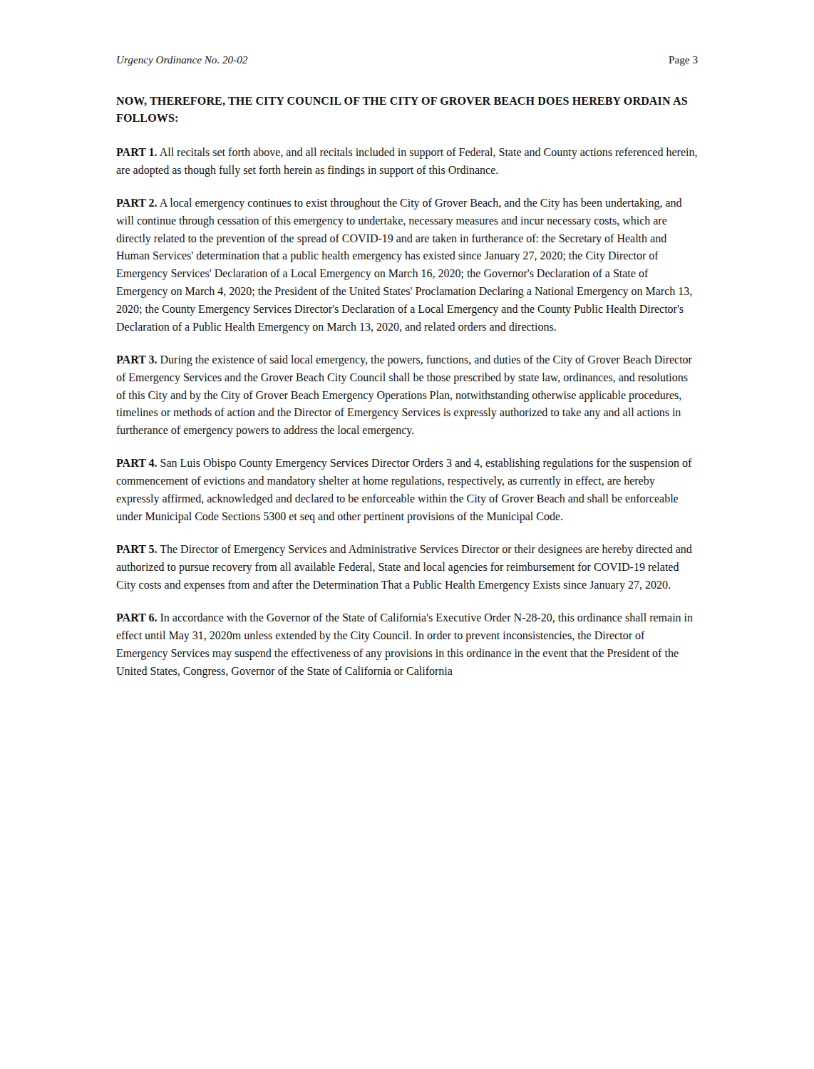Urgency Ordinance No. 20-02 Page 3
NOW, THEREFORE, THE CITY COUNCIL OF THE CITY OF GROVER BEACH DOES HEREBY ORDAIN AS FOLLOWS:
PART 1. All recitals set forth above, and all recitals included in support of Federal, State and County actions referenced herein, are adopted as though fully set forth herein as findings in support of this Ordinance.
PART 2. A local emergency continues to exist throughout the City of Grover Beach, and the City has been undertaking, and will continue through cessation of this emergency to undertake, necessary measures and incur necessary costs, which are directly related to the prevention of the spread of COVID-19 and are taken in furtherance of: the Secretary of Health and Human Services' determination that a public health emergency has existed since January 27, 2020; the City Director of Emergency Services' Declaration of a Local Emergency on March 16, 2020; the Governor's Declaration of a State of Emergency on March 4, 2020; the President of the United States' Proclamation Declaring a National Emergency on March 13, 2020; the County Emergency Services Director's Declaration of a Local Emergency and the County Public Health Director's Declaration of a Public Health Emergency on March 13, 2020, and related orders and directions.
PART 3. During the existence of said local emergency, the powers, functions, and duties of the City of Grover Beach Director of Emergency Services and the Grover Beach City Council shall be those prescribed by state law, ordinances, and resolutions of this City and by the City of Grover Beach Emergency Operations Plan, notwithstanding otherwise applicable procedures, timelines or methods of action and the Director of Emergency Services is expressly authorized to take any and all actions in furtherance of emergency powers to address the local emergency.
PART 4. San Luis Obispo County Emergency Services Director Orders 3 and 4, establishing regulations for the suspension of commencement of evictions and mandatory shelter at home regulations, respectively, as currently in effect, are hereby expressly affirmed, acknowledged and declared to be enforceable within the City of Grover Beach and shall be enforceable under Municipal Code Sections 5300 et seq and other pertinent provisions of the Municipal Code.
PART 5. The Director of Emergency Services and Administrative Services Director or their designees are hereby directed and authorized to pursue recovery from all available Federal, State and local agencies for reimbursement for COVID-19 related City costs and expenses from and after the Determination That a Public Health Emergency Exists since January 27, 2020.
PART 6. In accordance with the Governor of the State of California's Executive Order N-28-20, this ordinance shall remain in effect until May 31, 2020m unless extended by the City Council. In order to prevent inconsistencies, the Director of Emergency Services may suspend the effectiveness of any provisions in this ordinance in the event that the President of the United States, Congress, Governor of the State of California or California